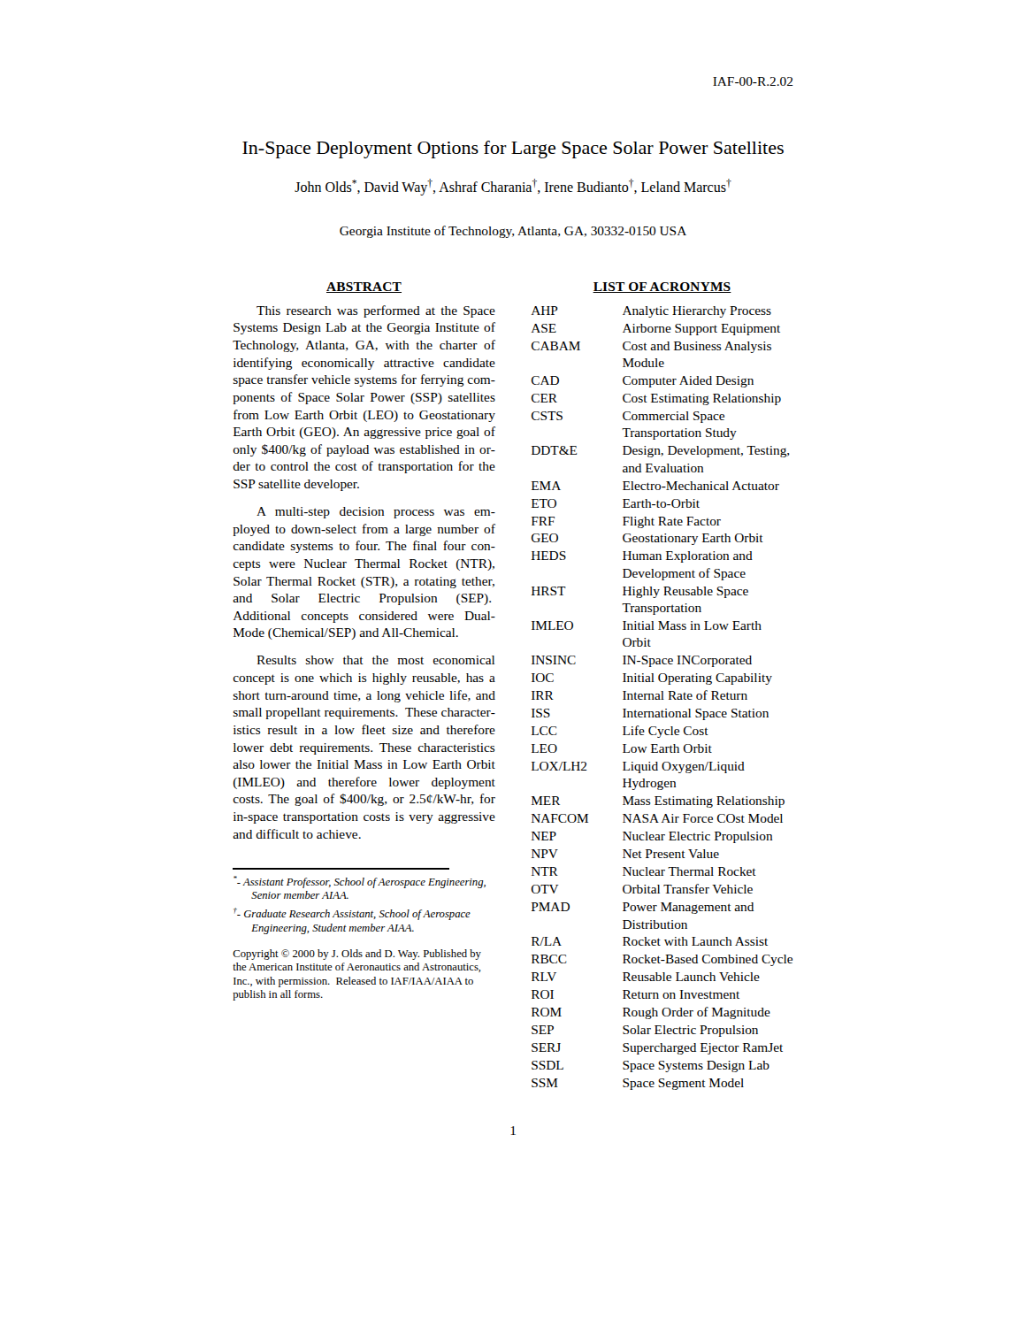IAF-00-R.2.02
In-Space Deployment Options for Large Space Solar Power Satellites
John Olds*, David Way†, Ashraf Charania†, Irene Budianto†, Leland Marcus†
Georgia Institute of Technology, Atlanta, GA, 30332-0150 USA
ABSTRACT
This research was performed at the Space Systems Design Lab at the Georgia Institute of Technology, Atlanta, GA, with the charter of identifying economically attractive candidate space transfer vehicle systems for ferrying components of Space Solar Power (SSP) satellites from Low Earth Orbit (LEO) to Geostationary Earth Orbit (GEO). An aggressive price goal of only $400/kg of payload was established in order to control the cost of transportation for the SSP satellite developer.
A multi-step decision process was employed to down-select from a large number of candidate systems to four. The final four concepts were Nuclear Thermal Rocket (NTR), Solar Thermal Rocket (STR), a rotating tether, and Solar Electric Propulsion (SEP). Additional concepts considered were Dual-Mode (Chemical/SEP) and All-Chemical.
Results show that the most economical concept is one which is highly reusable, has a short turn-around time, a long vehicle life, and small propellant requirements. These characteristics result in a low fleet size and therefore lower debt requirements. These characteristics also lower the Initial Mass in Low Earth Orbit (IMLEO) and therefore lower deployment costs. The goal of $400/kg, or 2.5¢/kW-hr, for in-space transportation costs is very aggressive and difficult to achieve.
*- Assistant Professor, School of Aerospace Engineering, Senior member AIAA.
†- Graduate Research Assistant, School of Aerospace Engineering, Student member AIAA.
Copyright © 2000 by J. Olds and D. Way. Published by the American Institute of Aeronautics and Astronautics, Inc., with permission. Released to IAF/IAA/AIAA to publish in all forms.
LIST OF ACRONYMS
| AHP | Analytic Hierarchy Process |
| ASE | Airborne Support Equipment |
| CABAM | Cost and Business Analysis Module |
| CAD | Computer Aided Design |
| CER | Cost Estimating Relationship |
| CSTS | Commercial Space Transportation Study |
| DDT&E | Design, Development, Testing, and Evaluation |
| EMA | Electro-Mechanical Actuator |
| ETO | Earth-to-Orbit |
| FRF | Flight Rate Factor |
| GEO | Geostationary Earth Orbit |
| HEDS | Human Exploration and Development of Space |
| HRST | Highly Reusable Space Transportation |
| IMLEO | Initial Mass in Low Earth Orbit |
| INSINC | IN-Space INCorporated |
| IOC | Initial Operating Capability |
| IRR | Internal Rate of Return |
| ISS | International Space Station |
| LCC | Life Cycle Cost |
| LEO | Low Earth Orbit |
| LOX/LH2 | Liquid Oxygen/Liquid Hydrogen |
| MER | Mass Estimating Relationship |
| NAFCOM | NASA Air Force COst Model |
| NEP | Nuclear Electric Propulsion |
| NPV | Net Present Value |
| NTR | Nuclear Thermal Rocket |
| OTV | Orbital Transfer Vehicle |
| PMAD | Power Management and Distribution |
| R/LA | Rocket with Launch Assist |
| RBCC | Rocket-Based Combined Cycle |
| RLV | Reusable Launch Vehicle |
| ROI | Return on Investment |
| ROM | Rough Order of Magnitude |
| SEP | Solar Electric Propulsion |
| SERJ | Supercharged Ejector RamJet |
| SSDL | Space Systems Design Lab |
| SSM | Space Segment Model |
1